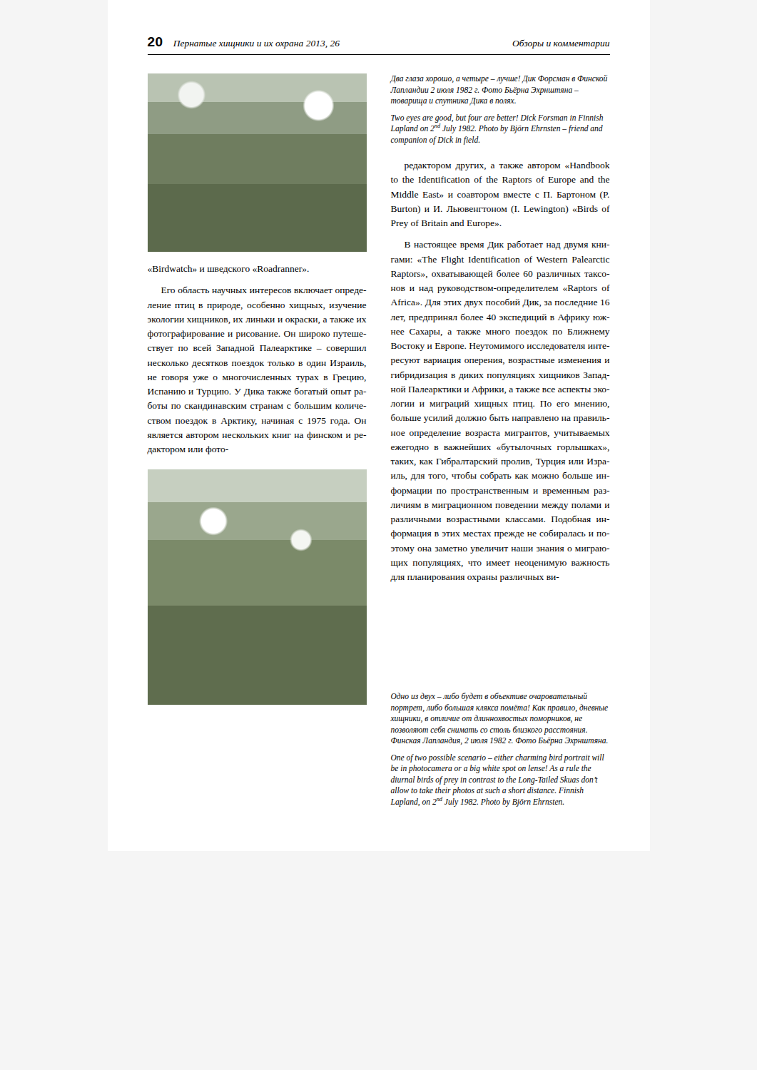20
Пернатые хищники и их охрана 2013, 26
Обзоры и комментарии
«Birdwatch» и шведского «Roadranner».
Его область научных интересов включает определение птиц в природе, особенно хищных, изучение экологии хищников, их линьки и окраски, а также их фотографирование и рисование. Он широко путешествует по всей Западной Палеарктике – совершил несколько десятков поездок только в один Израиль, не говоря уже о многочисленных турах в Грецию, Испанию и Турцию. У Дика также богатый опыт работы по скандинавским странам с большим количеством поездок в Арктику, начиная с 1975 года. Он является автором нескольких книг на финском и редактором или фото-
Два глаза хорошо, а четыре – лучше! Дик Форсман в Финской Лапландии 2 июля 1982 г. Фото Бьёрна Эхрнштяна – товарища и спутника Дика в полях. Two eyes are good, but four are better! Dick Forsman in Finnish Lapland on 2nd July 1982. Photo by Björn Ehrnsten – friend and companion of Dick in field.
редактором других, а также автором «Handbook to the Identification of the Raptors of Europe and the Middle East» и соавтором вместе с П. Бартоном (P. Burton) и И. Льювенгтоном (I. Lewington) «Birds of Prey of Britain and Europe».
В настоящее время Дик работает над двумя книгами: «The Flight Identification of Western Palearctic Raptors», охватывающей более 60 различных таксонов и над руководством-определителем «Raptors of Africa». Для этих двух пособий Дик, за последние 16 лет, предпринял более 40 экспедиций в Африку южнее Сахары, а также много поездок по Ближнему Востоку и Европе. Неутомимого исследователя интересуют вариация оперения, возрастные изменения и гибридизация в диких популяциях хищников Западной Палеарктики и Африки, а также все аспекты экологии и миграций хищных птиц. По его мнению, больше усилий должно быть направлено на правильное определение возраста мигрантов, учитываемых ежегодно в важнейших «бутылочных горлышках», таких, как Гибралтарский пролив, Турция или Израиль, для того, чтобы собрать как можно больше информации по пространственным и временным различиям в миграционном поведении между полами и различными возрастными классами. Подобная информация в этих местах прежде не собиралась и поэтому она заметно увеличит наши знания о миграющих популяциях, что имеет неоценимую важность для планирования охраны различных ви-
Одно из двух – либо будет в объективе очаровательный портрет, либо большая клякса помёта! Как правило, дневные хищники, в отличие от длиннохвостых поморников, не позволяют себя снимать со столь близкого расстояния. Финская Лапландия, 2 июля 1982 г. Фото Бьёрна Эхрнштяна. One of two possible scenario – either charming bird portrait will be in photocamera or a big white spot on lense! As a rule the diurnal birds of prey in contrast to the Long-Tailed Skuas don’t allow to take their photos at such a short distance. Finnish Lapland, on 2nd July 1982. Photo by Björn Ehrnsten.